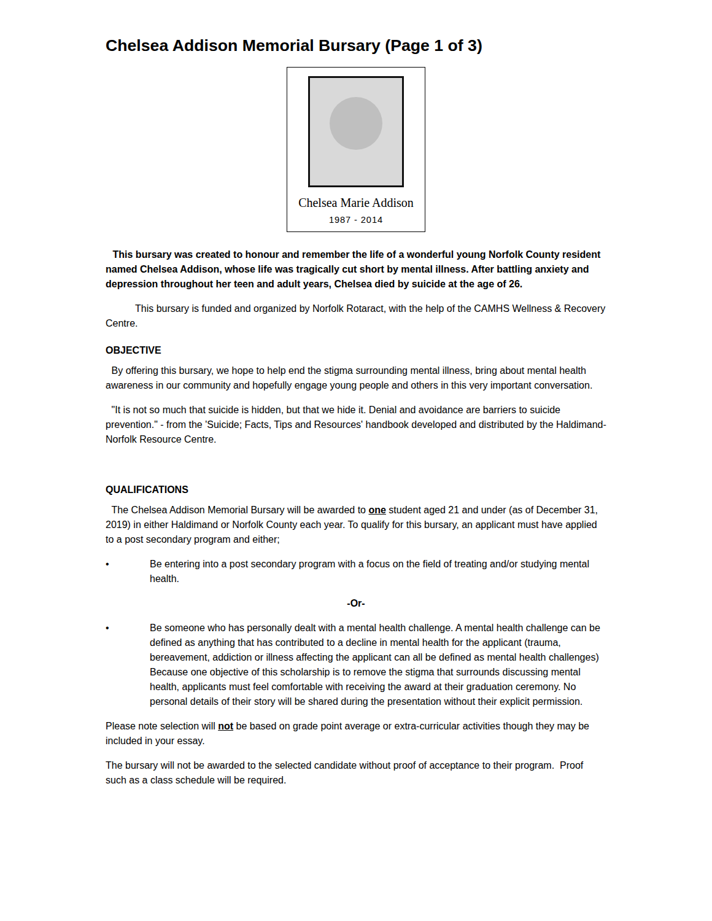Chelsea Addison Memorial Bursary (Page 1 of 3)
Chelsea Marie Addison
1987 - 2014
This bursary was created to honour and remember the life of a wonderful young Norfolk County resident named Chelsea Addison, whose life was tragically cut short by mental illness. After battling anxiety and depression throughout her teen and adult years, Chelsea died by suicide at the age of 26.
This bursary is funded and organized by Norfolk Rotaract, with the help of the CAMHS Wellness & Recovery Centre.
Objective
By offering this bursary, we hope to help end the stigma surrounding mental illness, bring about mental health awareness in our community and hopefully engage young people and others in this very important conversation.
"It is not so much that suicide is hidden, but that we hide it. Denial and avoidance are barriers to suicide prevention." - from the 'Suicide; Facts, Tips and Resources' handbook developed and distributed by the Haldimand-Norfolk Resource Centre.
Qualifications
The Chelsea Addison Memorial Bursary will be awarded to one student aged 21 and under (as of December 31, 2019) in either Haldimand or Norfolk County each year. To qualify for this bursary, an applicant must have applied to a post secondary program and either;
•
Be entering into a post secondary program with a focus on the field of treating and/or studying mental health.
-Or-
•
Be someone who has personally dealt with a mental health challenge. A mental health challenge can be defined as anything that has contributed to a decline in mental health for the applicant (trauma, bereavement, addiction or illness affecting the applicant can all be defined as mental health challenges) Because one objective of this scholarship is to remove the stigma that surrounds discussing mental health, applicants must feel comfortable with receiving the award at their graduation ceremony. No personal details of their story will be shared during the presentation without their explicit permission.
Please note selection will not be based on grade point average or extra-curricular activities though they may be included in your essay.
The bursary will not be awarded to the selected candidate without proof of acceptance to their program. Proof such as a class schedule will be required.